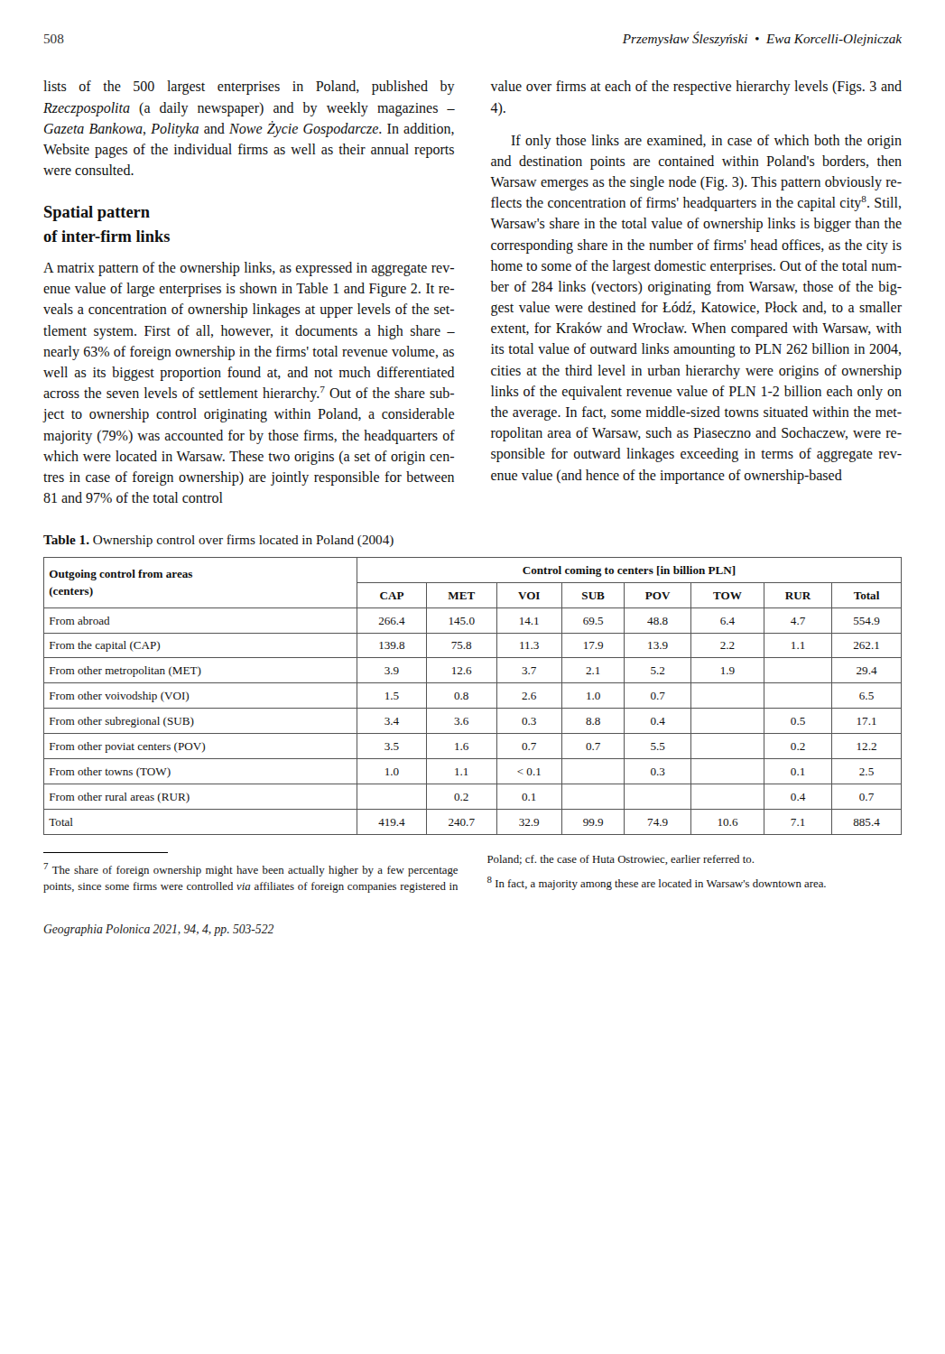508 Przemysław Śleszyński • Ewa Korcelli-Olejniczak
lists of the 500 largest enterprises in Poland, published by Rzeczpospolita (a daily newspaper) and by weekly magazines – Gazeta Bankowa, Polityka and Nowe Życie Gospodarcze. In addition, Website pages of the individual firms as well as their annual reports were consulted.
Spatial pattern
of inter-firm links
A matrix pattern of the ownership links, as expressed in aggregate revenue value of large enterprises is shown in Table 1 and Figure 2. It reveals a concentration of ownership linkages at upper levels of the settlement system. First of all, however, it documents a high share – nearly 63% of foreign ownership in the firms' total revenue volume, as well as its biggest proportion found at, and not much differentiated across the seven levels of settlement hierarchy.7 Out of the share subject to ownership control originating within Poland, a considerable majority (79%) was accounted for by those firms, the headquarters of which were located in Warsaw. These two origins (a set of origin centres in case of foreign ownership) are jointly responsible for between 81 and 97% of the total control
value over firms at each of the respective hierarchy levels (Figs. 3 and 4).
If only those links are examined, in case of which both the origin and destination points are contained within Poland's borders, then Warsaw emerges as the single node (Fig. 3). This pattern obviously reflects the concentration of firms' headquarters in the capital city8. Still, Warsaw's share in the total value of ownership links is bigger than the corresponding share in the number of firms' head offices, as the city is home to some of the largest domestic enterprises. Out of the total number of 284 links (vectors) originating from Warsaw, those of the biggest value were destined for Łódź, Katowice, Płock and, to a smaller extent, for Kraków and Wrocław. When compared with Warsaw, with its total value of outward links amounting to PLN 262 billion in 2004, cities at the third level in urban hierarchy were origins of ownership links of the equivalent revenue value of PLN 1-2 billion each only on the average. In fact, some middle-sized towns situated within the metropolitan area of Warsaw, such as Piaseczno and Sochaczew, were responsible for outward linkages exceeding in terms of aggregate revenue value (and hence of the importance of ownership-based
Table 1. Ownership control over firms located in Poland (2004)
| Outgoing control from areas (centers) | Control coming to centers [in billion PLN] |
| --- | --- |
| CAP | MET | VOI | SUB | POV | TOW | RUR | Total |
| From abroad | 266.4 | 145.0 | 14.1 | 69.5 | 48.8 | 6.4 | 4.7 | 554.9 |
| From the capital (CAP) | 139.8 | 75.8 | 11.3 | 17.9 | 13.9 | 2.2 | 1.1 | 262.1 |
| From other metropolitan (MET) | 3.9 | 12.6 | 3.7 | 2.1 | 5.2 | 1.9 | | 29.4 |
| From other voivodship (VOI) | 1.5 | 0.8 | 2.6 | 1.0 | 0.7 | | | 6.5 |
| From other subregional (SUB) | 3.4 | 3.6 | 0.3 | 8.8 | 0.4 | | 0.5 | 17.1 |
| From other poviat centers (POV) | 3.5 | 1.6 | 0.7 | 0.7 | 5.5 | | 0.2 | 12.2 |
| From other towns (TOW) | 1.0 | 1.1 | < 0.1 | | 0.3 | | 0.1 | 2.5 |
| From other rural areas (RUR) | | 0.2 | 0.1 | | | | 0.4 | 0.7 |
| Total | 419.4 | 240.7 | 32.9 | 99.9 | 74.9 | 10.6 | 7.1 | 885.4 |
7 The share of foreign ownership might have been actually higher by a few percentage points, since some firms were controlled via affiliates of foreign companies registered in Poland; cf. the case of Huta Ostrowiec, earlier referred to.
8 In fact, a majority among these are located in Warsaw's downtown area.
Geographia Polonica 2021, 94, 4, pp. 503-522